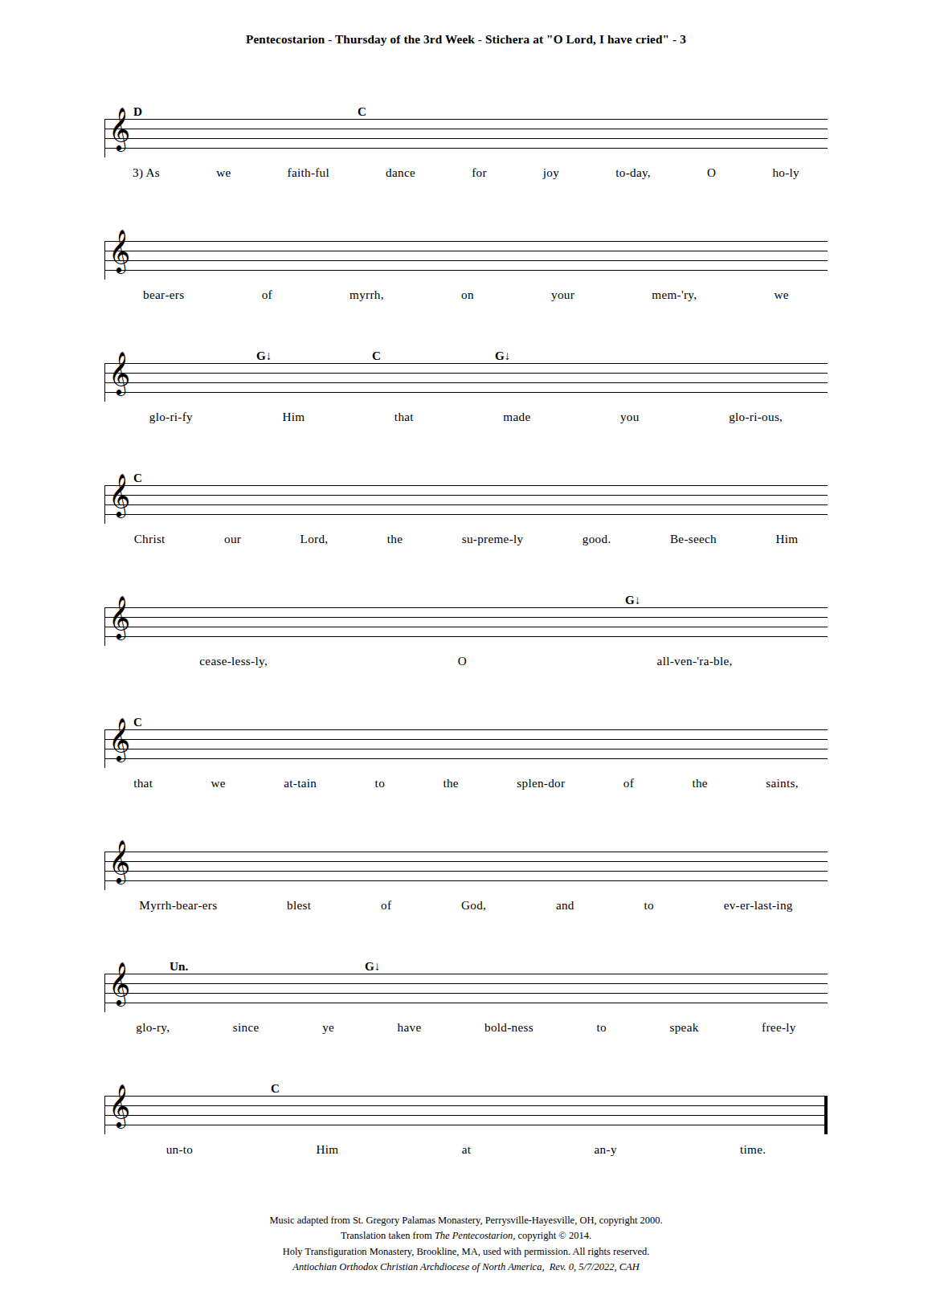Pentecostarion - Thursday of the 3rd Week - Stichera at "O Lord, I have cried" - 3
D C
𝄞
3) As we faith‑ful dance for joy to‑day, Oho‑ly
𝄞
bear‑ers of myrrh, on your mem‑'ry, we
G↓ C G↓
𝄞
glo‑ri‑fy Him that made you glo‑ri‑ous,
C
𝄞
Christ our Lord, the su‑preme‑ly good. Be‑seech Him
G↓
𝄞
cease‑less‑ly, Oall‑ven‑'ra‑ble,
C
𝄞
that we at‑tain to the splen‑dor of the saints,
𝄞
Myrrh‑bear‑ers blest of God, and to ev‑er‑last‑ing
Un. G↓
𝄞
glo‑ry, since ye have bold‑ness to speak free‑ly
C
𝄞
un‑to Him at an‑y time.
Music adapted from St. Gregory Palamas Monastery, Perrysville-Hayesville, OH, copyright 2000.
Translation taken from The Pentecostarion, copyright © 2014.
Holy Transfiguration Monastery, Brookline, MA, used with permission. All rights reserved.
Antiochian Orthodox Christian Archdiocese of North America, Rev. 0, 5/7/2022, CAH